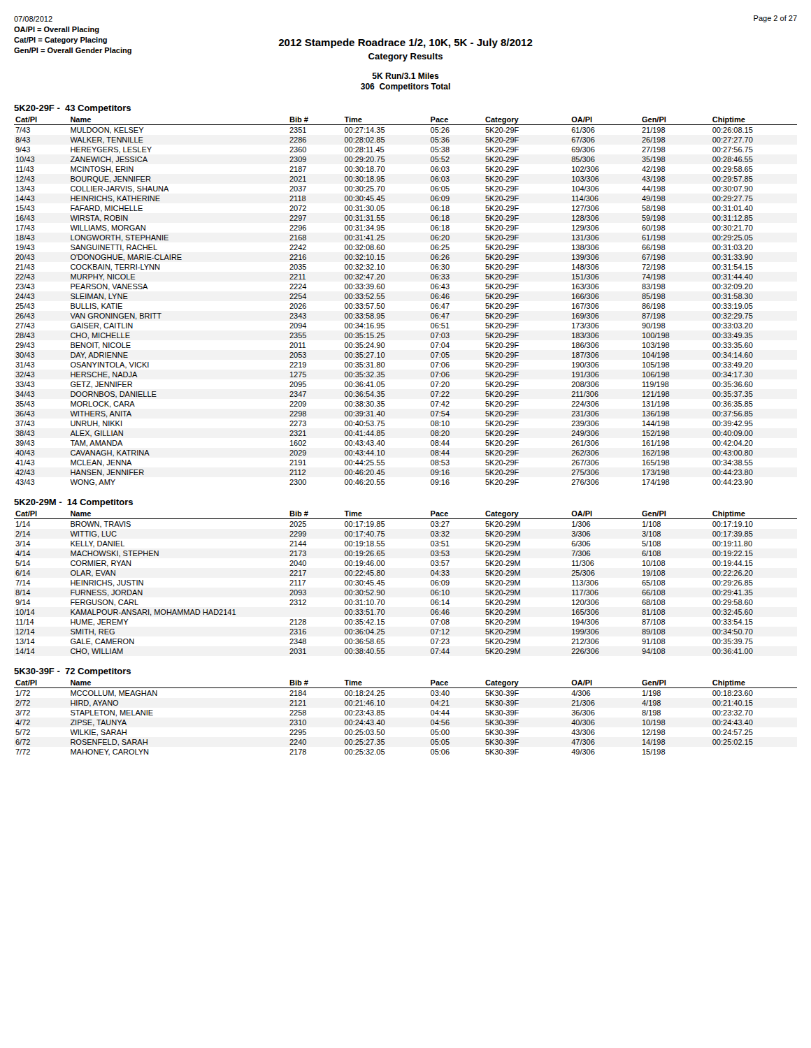Page 2 of 27
07/08/2012
OA/Pl = Overall Placing
Cat/Pl = Category Placing
Gen/Pl = Overall Gender Placing
2012 Stampede Roadrace 1/2, 10K, 5K - July 8/2012
Category Results
5K Run/3.1 Miles
306 Competitors Total
5K20-29F - 43 Competitors
| Cat/Pl | Name | Bib # | Time | Pace | Category | OA/Pl | Gen/Pl | Chiptime |
| --- | --- | --- | --- | --- | --- | --- | --- | --- |
| 7/43 | MULDOON, KELSEY | 2351 | 00:27:14.35 | 05:26 | 5K20-29F | 61/306 | 21/198 | 00:26:08.15 |
| 8/43 | WALKER, TENNILLE | 2286 | 00:28:02.85 | 05:36 | 5K20-29F | 67/306 | 26/198 | 00:27:27.70 |
| 9/43 | HEREYGERS, LESLEY | 2360 | 00:28:11.45 | 05:38 | 5K20-29F | 69/306 | 27/198 | 00:27:56.75 |
| 10/43 | ZANEWICH, JESSICA | 2309 | 00:29:20.75 | 05:52 | 5K20-29F | 85/306 | 35/198 | 00:28:46.55 |
| 11/43 | MCINTOSH, ERIN | 2187 | 00:30:18.70 | 06:03 | 5K20-29F | 102/306 | 42/198 | 00:29:58.65 |
| 12/43 | BOURQUE, JENNIFER | 2021 | 00:30:18.95 | 06:03 | 5K20-29F | 103/306 | 43/198 | 00:29:57.85 |
| 13/43 | COLLIER-JARVIS, SHAUNA | 2037 | 00:30:25.70 | 06:05 | 5K20-29F | 104/306 | 44/198 | 00:30:07.90 |
| 14/43 | HEINRICHS, KATHERINE | 2118 | 00:30:45.45 | 06:09 | 5K20-29F | 114/306 | 49/198 | 00:29:27.75 |
| 15/43 | FAFARD, MICHELLE | 2072 | 00:31:30.05 | 06:18 | 5K20-29F | 127/306 | 58/198 | 00:31:01.40 |
| 16/43 | WIRSTA, ROBIN | 2297 | 00:31:31.55 | 06:18 | 5K20-29F | 128/306 | 59/198 | 00:31:12.85 |
| 17/43 | WILLIAMS, MORGAN | 2296 | 00:31:34.95 | 06:18 | 5K20-29F | 129/306 | 60/198 | 00:30:21.70 |
| 18/43 | LONGWORTH, STEPHANIE | 2168 | 00:31:41.25 | 06:20 | 5K20-29F | 131/306 | 61/198 | 00:29:25.05 |
| 19/43 | SANGUINETTI, RACHEL | 2242 | 00:32:08.60 | 06:25 | 5K20-29F | 138/306 | 66/198 | 00:31:03.20 |
| 20/43 | O'DONOGHUE, MARIE-CLAIRE | 2216 | 00:32:10.15 | 06:26 | 5K20-29F | 139/306 | 67/198 | 00:31:33.90 |
| 21/43 | COCKBAIN, TERRI-LYNN | 2035 | 00:32:32.10 | 06:30 | 5K20-29F | 148/306 | 72/198 | 00:31:54.15 |
| 22/43 | MURPHY, NICOLE | 2211 | 00:32:47.20 | 06:33 | 5K20-29F | 151/306 | 74/198 | 00:31:44.40 |
| 23/43 | PEARSON, VANESSA | 2224 | 00:33:39.60 | 06:43 | 5K20-29F | 163/306 | 83/198 | 00:32:09.20 |
| 24/43 | SLEIMAN, LYNE | 2254 | 00:33:52.55 | 06:46 | 5K20-29F | 166/306 | 85/198 | 00:31:58.30 |
| 25/43 | BULLIS, KATIE | 2026 | 00:33:57.50 | 06:47 | 5K20-29F | 167/306 | 86/198 | 00:33:19.05 |
| 26/43 | VAN GRONINGEN, BRITT | 2343 | 00:33:58.95 | 06:47 | 5K20-29F | 169/306 | 87/198 | 00:32:29.75 |
| 27/43 | GAISER, CAITLIN | 2094 | 00:34:16.95 | 06:51 | 5K20-29F | 173/306 | 90/198 | 00:33:03.20 |
| 28/43 | CHO, MICHELLE | 2355 | 00:35:15.25 | 07:03 | 5K20-29F | 183/306 | 100/198 | 00:33:49.35 |
| 29/43 | BENOIT, NICOLE | 2011 | 00:35:24.90 | 07:04 | 5K20-29F | 186/306 | 103/198 | 00:33:35.60 |
| 30/43 | DAY, ADRIENNE | 2053 | 00:35:27.10 | 07:05 | 5K20-29F | 187/306 | 104/198 | 00:34:14.60 |
| 31/43 | OSANYINTOLA, VICKI | 2219 | 00:35:31.80 | 07:06 | 5K20-29F | 190/306 | 105/198 | 00:33:49.20 |
| 32/43 | HERSCHE, NADJA | 1275 | 00:35:32.35 | 07:06 | 5K20-29F | 191/306 | 106/198 | 00:34:17.30 |
| 33/43 | GETZ, JENNIFER | 2095 | 00:36:41.05 | 07:20 | 5K20-29F | 208/306 | 119/198 | 00:35:36.60 |
| 34/43 | DOORNBOS, DANIELLE | 2347 | 00:36:54.35 | 07:22 | 5K20-29F | 211/306 | 121/198 | 00:35:37.35 |
| 35/43 | MORLOCK, CARA | 2209 | 00:38:30.35 | 07:42 | 5K20-29F | 224/306 | 131/198 | 00:36:35.85 |
| 36/43 | WITHERS, ANITA | 2298 | 00:39:31.40 | 07:54 | 5K20-29F | 231/306 | 136/198 | 00:37:56.85 |
| 37/43 | UNRUH, NIKKI | 2273 | 00:40:53.75 | 08:10 | 5K20-29F | 239/306 | 144/198 | 00:39:42.95 |
| 38/43 | ALEX, GILLIAN | 2321 | 00:41:44.85 | 08:20 | 5K20-29F | 249/306 | 152/198 | 00:40:09.00 |
| 39/43 | TAM, AMANDA | 1602 | 00:43:43.40 | 08:44 | 5K20-29F | 261/306 | 161/198 | 00:42:04.20 |
| 40/43 | CAVANAGH, KATRINA | 2029 | 00:43:44.10 | 08:44 | 5K20-29F | 262/306 | 162/198 | 00:43:00.80 |
| 41/43 | MCLEAN, JENNA | 2191 | 00:44:25.55 | 08:53 | 5K20-29F | 267/306 | 165/198 | 00:34:38.55 |
| 42/43 | HANSEN, JENNIFER | 2112 | 00:46:20.45 | 09:16 | 5K20-29F | 275/306 | 173/198 | 00:44:23.80 |
| 43/43 | WONG, AMY | 2300 | 00:46:20.55 | 09:16 | 5K20-29F | 276/306 | 174/198 | 00:44:23.90 |
5K20-29M - 14 Competitors
| Cat/Pl | Name | Bib # | Time | Pace | Category | OA/Pl | Gen/Pl | Chiptime |
| --- | --- | --- | --- | --- | --- | --- | --- | --- |
| 1/14 | BROWN, TRAVIS | 2025 | 00:17:19.85 | 03:27 | 5K20-29M | 1/306 | 1/108 | 00:17:19.10 |
| 2/14 | WITTIG, LUC | 2299 | 00:17:40.75 | 03:32 | 5K20-29M | 3/306 | 3/108 | 00:17:39.85 |
| 3/14 | KELLY, DANIEL | 2144 | 00:19:18.55 | 03:51 | 5K20-29M | 6/306 | 5/108 | 00:19:11.80 |
| 4/14 | MACHOWSKI, STEPHEN | 2173 | 00:19:26.65 | 03:53 | 5K20-29M | 7/306 | 6/108 | 00:19:22.15 |
| 5/14 | CORMIER, RYAN | 2040 | 00:19:46.00 | 03:57 | 5K20-29M | 11/306 | 10/108 | 00:19:44.15 |
| 6/14 | OLAR, EVAN | 2217 | 00:22:45.80 | 04:33 | 5K20-29M | 25/306 | 19/108 | 00:22:26.20 |
| 7/14 | HEINRICHS, JUSTIN | 2117 | 00:30:45.45 | 06:09 | 5K20-29M | 113/306 | 65/108 | 00:29:26.85 |
| 8/14 | FURNESS, JORDAN | 2093 | 00:30:52.90 | 06:10 | 5K20-29M | 117/306 | 66/108 | 00:29:41.35 |
| 9/14 | FERGUSON, CARL | 2312 | 00:31:10.70 | 06:14 | 5K20-29M | 120/306 | 68/108 | 00:29:58.60 |
| 10/14 | KAMALPOUR-ANSARI, MOHAMMAD HAD2141 | | 00:33:51.70 | 06:46 | 5K20-29M | 165/306 | 81/108 | 00:32:45.60 |
| 11/14 | HUME, JEREMY | 2128 | 00:35:42.15 | 07:08 | 5K20-29M | 194/306 | 87/108 | 00:33:54.15 |
| 12/14 | SMITH, REG | 2316 | 00:36:04.25 | 07:12 | 5K20-29M | 199/306 | 89/108 | 00:34:50.70 |
| 13/14 | GALE, CAMERON | 2348 | 00:36:58.65 | 07:23 | 5K20-29M | 212/306 | 91/108 | 00:35:39.75 |
| 14/14 | CHO, WILLIAM | 2031 | 00:38:40.55 | 07:44 | 5K20-29M | 226/306 | 94/108 | 00:36:41.00 |
5K30-39F - 72 Competitors
| Cat/Pl | Name | Bib # | Time | Pace | Category | OA/Pl | Gen/Pl | Chiptime |
| --- | --- | --- | --- | --- | --- | --- | --- | --- |
| 1/72 | MCCOLLUM, MEAGHAN | 2184 | 00:18:24.25 | 03:40 | 5K30-39F | 4/306 | 1/198 | 00:18:23.60 |
| 2/72 | HIRD, AYANO | 2121 | 00:21:46.10 | 04:21 | 5K30-39F | 21/306 | 4/198 | 00:21:40.15 |
| 3/72 | STAPLETON, MELANIE | 2258 | 00:23:43.85 | 04:44 | 5K30-39F | 36/306 | 8/198 | 00:23:32.70 |
| 4/72 | ZIPSE, TAUNYA | 2310 | 00:24:43.40 | 04:56 | 5K30-39F | 40/306 | 10/198 | 00:24:43.40 |
| 5/72 | WILKIE, SARAH | 2295 | 00:25:03.50 | 05:00 | 5K30-39F | 43/306 | 12/198 | 00:24:57.25 |
| 6/72 | ROSENFELD, SARAH | 2240 | 00:25:27.35 | 05:05 | 5K30-39F | 47/306 | 14/198 | 00:25:02.15 |
| 7/72 | MAHONEY, CAROLYN | 2178 | 00:25:32.05 | 05:06 | 5K30-39F | 49/306 | 15/198 | |